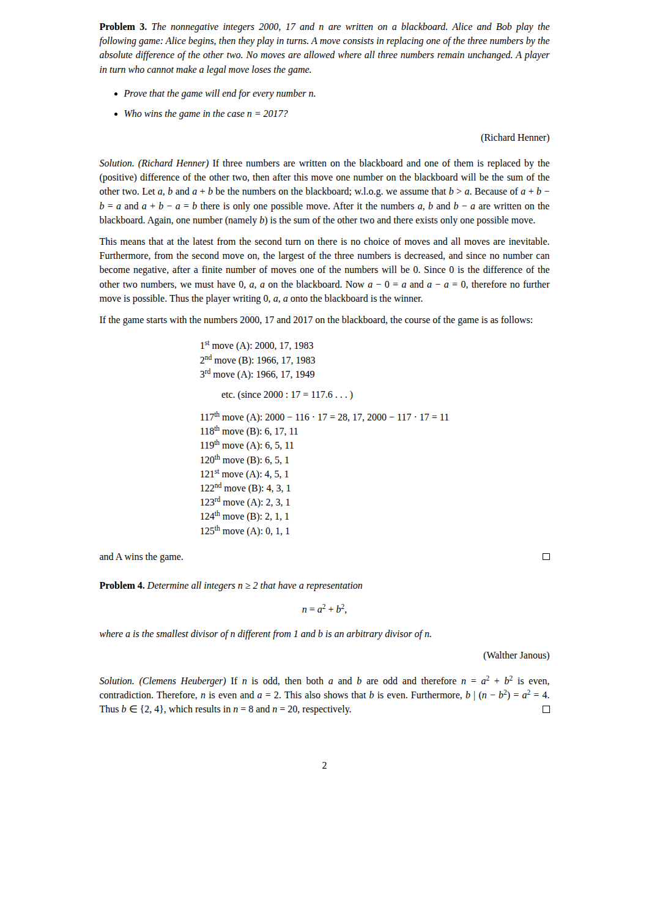Problem 3. The nonnegative integers 2000, 17 and n are written on a blackboard. Alice and Bob play the following game: Alice begins, then they play in turns. A move consists in replacing one of the three numbers by the absolute difference of the other two. No moves are allowed where all three numbers remain unchanged. A player in turn who cannot make a legal move loses the game.
Prove that the game will end for every number n.
Who wins the game in the case n = 2017?
(Richard Henner)
Solution. (Richard Henner) If three numbers are written on the blackboard and one of them is replaced by the (positive) difference of the other two, then after this move one number on the blackboard will be the sum of the other two. Let a, b and a + b be the numbers on the blackboard; w.l.o.g. we assume that b > a. Because of a + b − b = a and a + b − a = b there is only one possible move. After it the numbers a, b and b − a are written on the blackboard. Again, one number (namely b) is the sum of the other two and there exists only one possible move.
This means that at the latest from the second turn on there is no choice of moves and all moves are inevitable. Furthermore, from the second move on, the largest of the three numbers is decreased, and since no number can become negative, after a finite number of moves one of the numbers will be 0. Since 0 is the difference of the other two numbers, we must have 0, a, a on the blackboard. Now a − 0 = a and a − a = 0, therefore no further move is possible. Thus the player writing 0, a, a onto the blackboard is the winner.
If the game starts with the numbers 2000, 17 and 2017 on the blackboard, the course of the game is as follows:
1st move (A): 2000, 17, 1983 2nd move (B): 1966, 17, 1983 3rd move (A): 1966, 17, 1949 etc. (since 2000 : 17 = 117.6 . . . ) 117th move (A): 2000 − 116 · 17 = 28, 17, 2000 − 117 · 17 = 11 118th move (B): 6, 17, 11 119th move (A): 6, 5, 11 120th move (B): 6, 5, 1 121st move (A): 4, 5, 1 122nd move (B): 4, 3, 1 123rd move (A): 2, 3, 1 124th move (B): 2, 1, 1 125th move (A): 0, 1, 1
and A wins the game.
Problem 4. Determine all integers n ≥ 2 that have a representation
n = a2 + b2,
where a is the smallest divisor of n different from 1 and b is an arbitrary divisor of n.
(Walther Janous)
Solution. (Clemens Heuberger) If n is odd, then both a and b are odd and therefore n = a2 + b2 is even, contradiction. Therefore, n is even and a = 2. This also shows that b is even. Furthermore, b | (n − b2) = a2 = 4. Thus b ∈ {2, 4}, which results in n = 8 and n = 20, respectively.
2